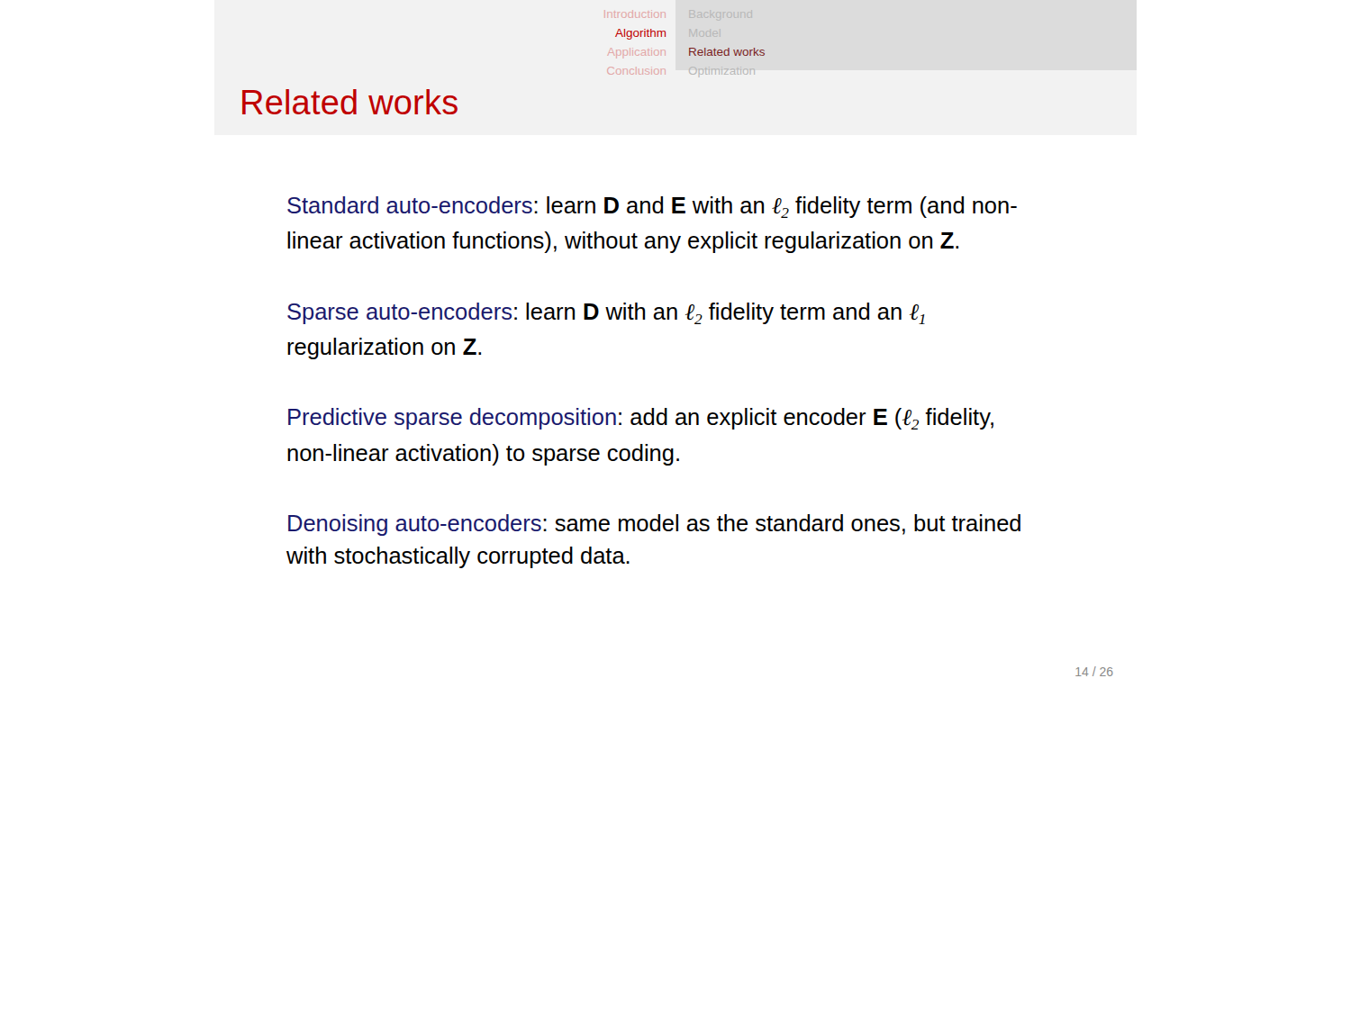Introduction
Algorithm
Application
Conclusion
Background
Model
Related works
Optimization
Related works
Standard auto-encoders: learn D and E with an ℓ2 fidelity term (and non-linear activation functions), without any explicit regularization on Z.
Sparse auto-encoders: learn D with an ℓ2 fidelity term and an ℓ1 regularization on Z.
Predictive sparse decomposition: add an explicit encoder E (ℓ2 fidelity, non-linear activation) to sparse coding.
Denoising auto-encoders: same model as the standard ones, but trained with stochastically corrupted data.
14 / 26